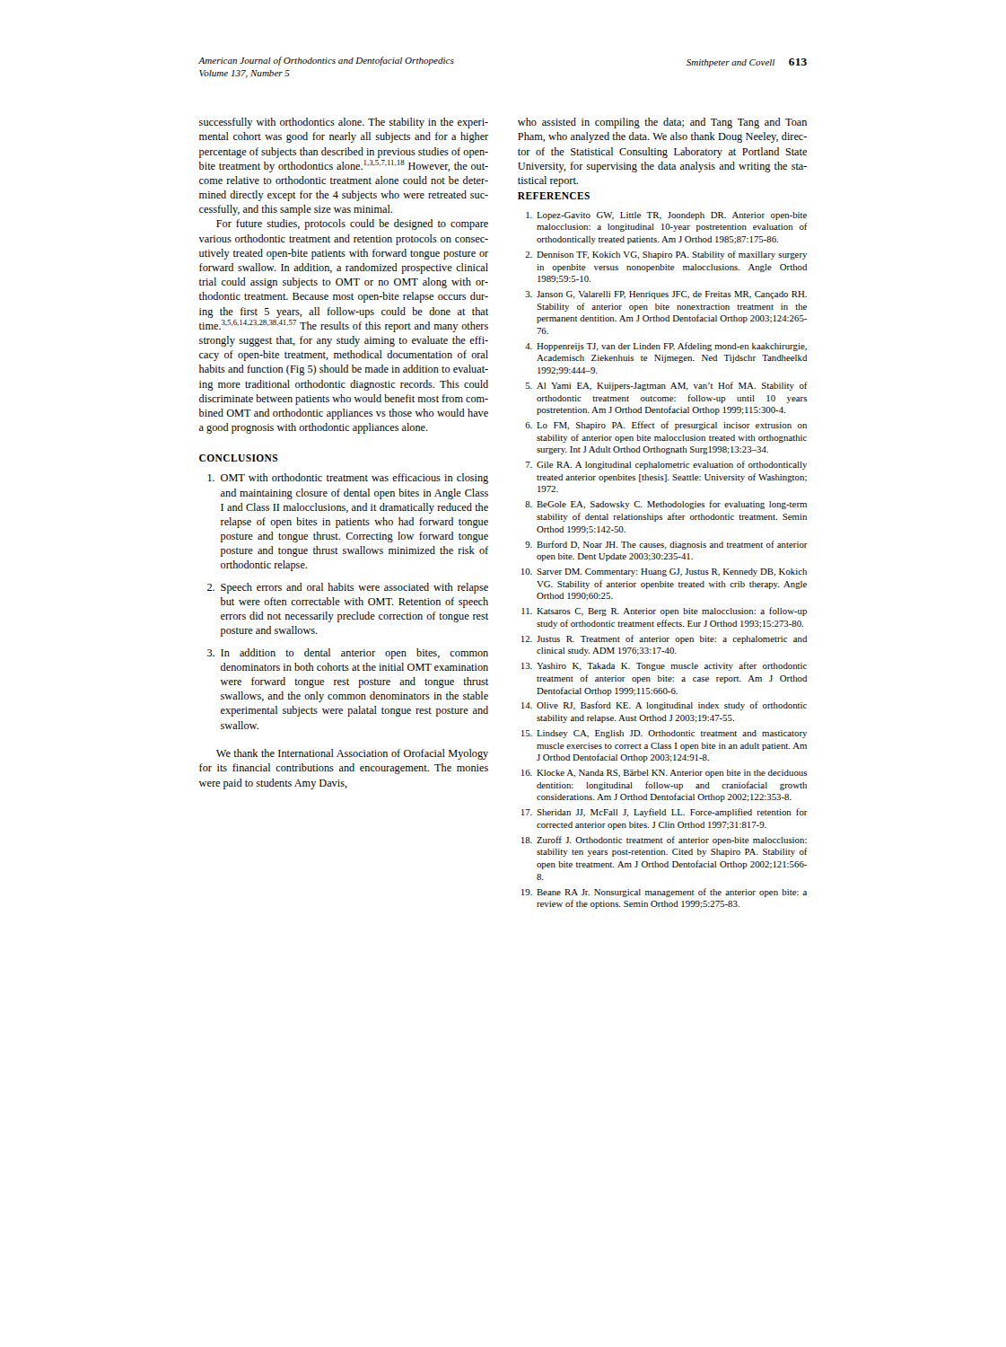American Journal of Orthodontics and Dentofacial Orthopedics
Volume 137, Number 5
Smithpeter and Covell613
successfully with orthodontics alone. The stability in the experimental cohort was good for nearly all subjects and for a higher percentage of subjects than described in previous studies of open-bite treatment by orthodontics alone.1,3,5,7,11,18 However, the outcome relative to orthodontic treatment alone could not be determined directly except for the 4 subjects who were retreated successfully, and this sample size was minimal.
For future studies, protocols could be designed to compare various orthodontic treatment and retention protocols on consecutively treated open-bite patients with forward tongue posture or forward swallow. In addition, a randomized prospective clinical trial could assign subjects to OMT or no OMT along with orthodontic treatment. Because most open-bite relapse occurs during the first 5 years, all follow-ups could be done at that time.3,5,6,14,23,28,38,41,57 The results of this report and many others strongly suggest that, for any study aiming to evaluate the efficacy of open-bite treatment, methodical documentation of oral habits and function (Fig 5) should be made in addition to evaluating more traditional orthodontic diagnostic records. This could discriminate between patients who would benefit most from combined OMT and orthodontic appliances vs those who would have a good prognosis with orthodontic appliances alone.
Conclusions
OMT with orthodontic treatment was efficacious in closing and maintaining closure of dental open bites in Angle Class I and Class II malocclusions, and it dramatically reduced the relapse of open bites in patients who had forward tongue posture and tongue thrust. Correcting low forward tongue posture and tongue thrust swallows minimized the risk of orthodontic relapse.
Speech errors and oral habits were associated with relapse but were often correctable with OMT. Retention of speech errors did not necessarily preclude correction of tongue rest posture and swallows.
In addition to dental anterior open bites, common denominators in both cohorts at the initial OMT examination were forward tongue rest posture and tongue thrust swallows, and the only common denominators in the stable experimental subjects were palatal tongue rest posture and swallow.
We thank the International Association of Orofacial Myology for its financial contributions and encouragement. The monies were paid to students Amy Davis,
who assisted in compiling the data; and Tang Tang and Toan Pham, who analyzed the data. We also thank Doug Neeley, director of the Statistical Consulting Laboratory at Portland State University, for supervising the data analysis and writing the statistical report.
REFERENCES
Lopez-Gavito GW, Little TR, Joondeph DR. Anterior open-bite malocclusion: a longitudinal 10-year postretention evaluation of orthodontically treated patients. Am J Orthod 1985;87:175-86.
Dennison TF, Kokich VG, Shapiro PA. Stability of maxillary surgery in openbite versus nonopenbite malocclusions. Angle Orthod 1989;59:5-10.
Janson G, Valarelli FP, Henriques JFC, de Freitas MR, Cançado RH. Stability of anterior open bite nonextraction treatment in the permanent dentition. Am J Orthod Dentofacial Orthop 2003;124:265-76.
Hoppenreijs TJ, van der Linden FP. Afdeling mond-en kaakchirurgie, Academisch Ziekenhuis te Nijmegen. Ned Tijdschr Tandheelkd 1992;99:444–9.
Al Yami EA, Kuijpers-Jagtman AM, van’t Hof MA. Stability of orthodontic treatment outcome: follow-up until 10 years postretention. Am J Orthod Dentofacial Orthop 1999;115:300-4.
Lo FM, Shapiro PA. Effect of presurgical incisor extrusion on stability of anterior open bite malocclusion treated with orthognathic surgery. Int J Adult Orthod Orthognath Surg1998;13:23–34.
Gile RA. A longitudinal cephalometric evaluation of orthodontically treated anterior openbites [thesis]. Seattle: University of Washington; 1972.
BeGole EA, Sadowsky C. Methodologies for evaluating long-term stability of dental relationships after orthodontic treatment. Semin Orthod 1999;5:142-50.
Burford D, Noar JH. The causes, diagnosis and treatment of anterior open bite. Dent Update 2003;30:235-41.
Sarver DM. Commentary: Huang GJ, Justus R, Kennedy DB, Kokich VG. Stability of anterior openbite treated with crib therapy. Angle Orthod 1990;60:25.
Katsaros C, Berg R. Anterior open bite malocclusion: a follow-up study of orthodontic treatment effects. Eur J Orthod 1993;15:273-80.
Justus R. Treatment of anterior open bite: a cephalometric and clinical study. ADM 1976;33:17-40.
Yashiro K, Takada K. Tongue muscle activity after orthodontic treatment of anterior open bite: a case report. Am J Orthod Dentofacial Orthop 1999;115:660-6.
Olive RJ, Basford KE. A longitudinal index study of orthodontic stability and relapse. Aust Orthod J 2003;19:47-55.
Lindsey CA, English JD. Orthodontic treatment and masticatory muscle exercises to correct a Class I open bite in an adult patient. Am J Orthod Dentofacial Orthop 2003;124:91-8.
Klocke A, Nanda RS, Bärbel KN. Anterior open bite in the deciduous dentition: longitudinal follow-up and craniofacial growth considerations. Am J Orthod Dentofacial Orthop 2002;122:353-8.
Sheridan JJ, McFall J, Layfield LL. Force-amplified retention for corrected anterior open bites. J Clin Orthod 1997;31:817-9.
Zuroff J. Orthodontic treatment of anterior open-bite malocclusion: stability ten years post-retention. Cited by Shapiro PA. Stability of open bite treatment. Am J Orthod Dentofacial Orthop 2002;121:566-8.
Beane RA Jr. Nonsurgical management of the anterior open bite: a review of the options. Semin Orthod 1999;5:275-83.